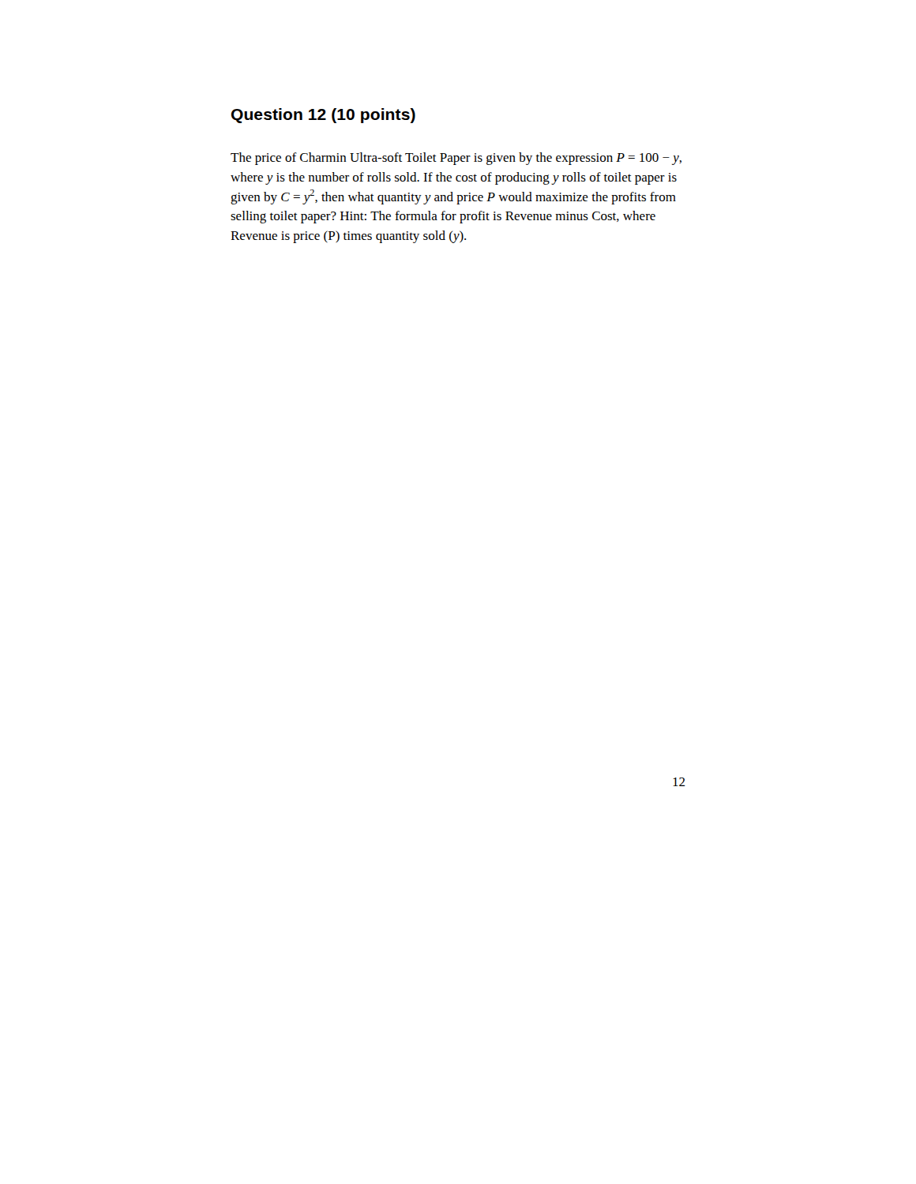Question 12 (10 points)
The price of Charmin Ultra-soft Toilet Paper is given by the expression P = 100 − y, where y is the number of rolls sold. If the cost of producing y rolls of toilet paper is given by C = y2, then what quantity y and price P would maximize the profits from selling toilet paper? Hint: The formula for profit is Revenue minus Cost, where Revenue is price (P) times quantity sold (y).
12